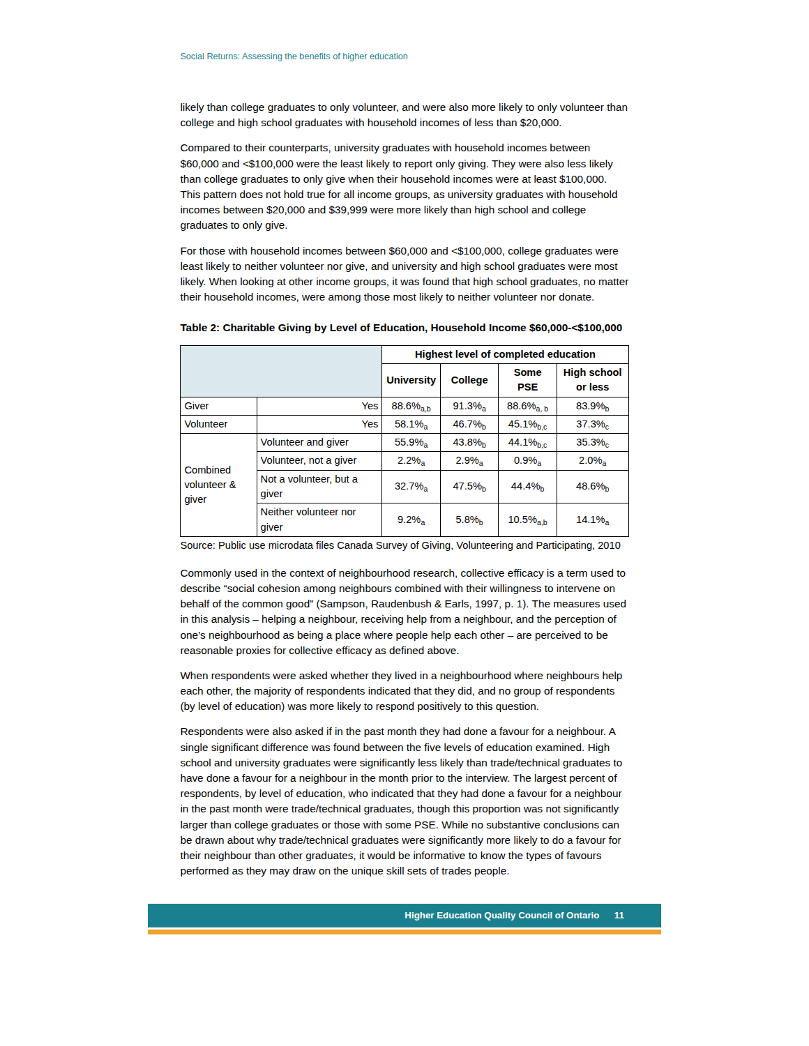Social Returns: Assessing the benefits of higher education
likely than college graduates to only volunteer, and were also more likely to only volunteer than college and high school graduates with household incomes of less than $20,000.
Compared to their counterparts, university graduates with household incomes between $60,000 and <$100,000 were the least likely to report only giving. They were also less likely than college graduates to only give when their household incomes were at least $100,000. This pattern does not hold true for all income groups, as university graduates with household incomes between $20,000 and $39,999 were more likely than high school and college graduates to only give.
For those with household incomes between $60,000 and <$100,000, college graduates were least likely to neither volunteer nor give, and university and high school graduates were most likely. When looking at other income groups, it was found that high school graduates, no matter their household incomes, were among those most likely to neither volunteer nor donate.
Table 2: Charitable Giving by Level of Education, Household Income $60,000-<$100,000
| | Highest level of completed education |
| University | College | Some PSE | High school or less |
| Giver | Yes | 88.6% a,b | 91.3% a | 88.6% a, b | 83.9% b |
| Volunteer | Yes | 58.1% a | 46.7% b | 45.1% b,c | 37.3% c |
| Combined volunteer & giver | Volunteer and giver | 55.9% a | 43.8% b | 44.1% b,c | 35.3% c |
| Volunteer, not a giver | 2.2% a | 2.9% a | 0.9% a | 2.0% a |
| Not a volunteer, but a giver | 32.7% a | 47.5% b | 44.4% b | 48.6% b |
| Neither volunteer nor giver | 9.2% a | 5.8% b | 10.5% a,b | 14.1% a |
Source: Public use microdata files Canada Survey of Giving, Volunteering and Participating, 2010
Commonly used in the context of neighbourhood research, collective efficacy is a term used to describe “social cohesion among neighbours combined with their willingness to intervene on behalf of the common good” (Sampson, Raudenbush & Earls, 1997, p. 1). The measures used in this analysis – helping a neighbour, receiving help from a neighbour, and the perception of one’s neighbourhood as being a place where people help each other – are perceived to be reasonable proxies for collective efficacy as defined above.
When respondents were asked whether they lived in a neighbourhood where neighbours help each other, the majority of respondents indicated that they did, and no group of respondents (by level of education) was more likely to respond positively to this question.
Respondents were also asked if in the past month they had done a favour for a neighbour. A single significant difference was found between the five levels of education examined. High school and university graduates were significantly less likely than trade/technical graduates to have done a favour for a neighbour in the month prior to the interview. The largest percent of respondents, by level of education, who indicated that they had done a favour for a neighbour in the past month were trade/technical graduates, though this proportion was not significantly larger than college graduates or those with some PSE. While no substantive conclusions can be drawn about why trade/technical graduates were significantly more likely to do a favour for their neighbour than other graduates, it would be informative to know the types of favours performed as they may draw on the unique skill sets of trades people.
Higher Education Quality Council of Ontario11